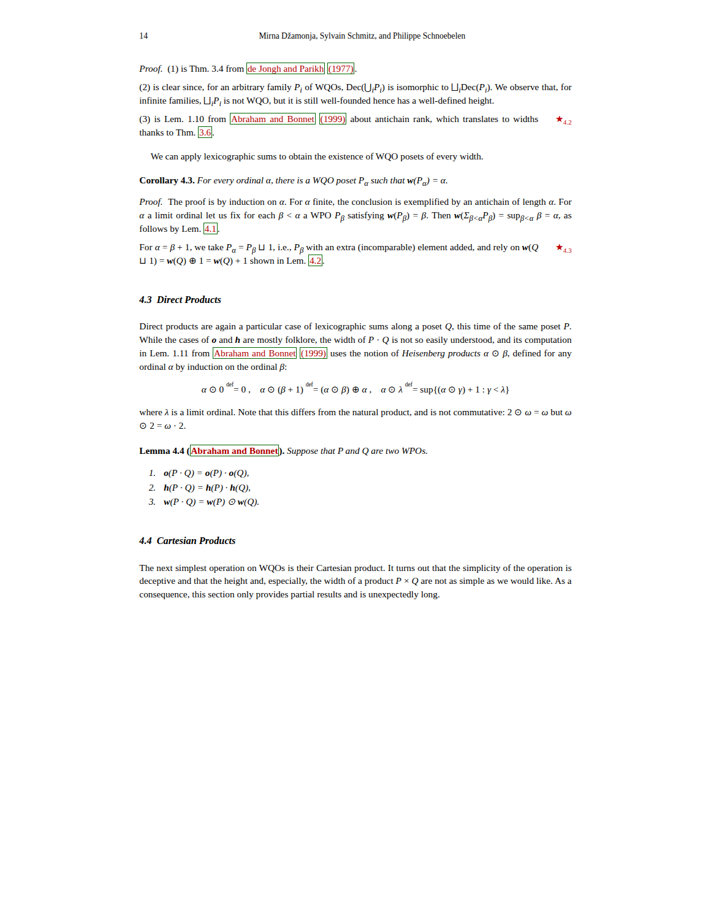14
Mirna Džamonja, Sylvain Schmitz, and Philippe Schnoebelen
Proof. (1) is Thm. 3.4 from de Jongh and Parikh (1977).
(2) is clear since, for an arbitrary family Pi of WQOs, Dec(⋃iPi) is isomorphic to ⨆iDec(Pi). We observe that, for infinite families, ⨆iPi is not WQO, but it is still well-founded hence has a well-defined height.
(3) is Lem. 1.10 from Abraham and Bonnet (1999) about antichain rank, which translates to widths thanks to Thm. 3.6.
★4.2
We can apply lexicographic sums to obtain the existence of WQO posets of every width.
Corollary 4.3. For every ordinal α, there is a WQO poset Pα such that w(Pα) = α.
Proof. The proof is by induction on α. For α finite, the conclusion is exemplified by an antichain of length α. For α a limit ordinal let us fix for each β < α a WPO Pβ satisfying w(Pβ) = β. Then w(Σβ<αPβ) = supβ<α β = α, as follows by Lem. 4.1.
For α = β + 1, we take Pα = Pβ ⊔ 1, i.e., Pβ with an extra (incomparable) element added, and rely on w(Q ⊔ 1) = w(Q) ⊕ 1 = w(Q) + 1 shown in Lem. 4.2.
★4.3
4.3 Direct Products
Direct products are again a particular case of lexicographic sums along a poset Q, this time of the same poset P. While the cases of o and h are mostly folklore, the width of P · Q is not so easily understood, and its computation in Lem. 1.11 from Abraham and Bonnet (1999) uses the notion of Heisenberg products α ⊙ β, defined for any ordinal α by induction on the ordinal β:
α ⊙ 0 def= 0 , α ⊙ (β + 1) def= (α ⊙ β) ⊕ α , α ⊙ λ def= sup{(α ⊙ γ) + 1 : γ < λ}
where λ is a limit ordinal. Note that this differs from the natural product, and is not commutative: 2 ⊙ ω = ω but ω ⊙ 2 = ω · 2.
Lemma 4.4 (Abraham and Bonnet). Suppose that P and Q are two WPOs.
1. o(P · Q) = o(P) · o(Q),
2. h(P · Q) = h(P) · h(Q),
3. w(P · Q) = w(P) ⊙ w(Q).
4.4 Cartesian Products
The next simplest operation on WQOs is their Cartesian product. It turns out that the simplicity of the operation is deceptive and that the height and, especially, the width of a product P × Q are not as simple as we would like. As a consequence, this section only provides partial results and is unexpectedly long.